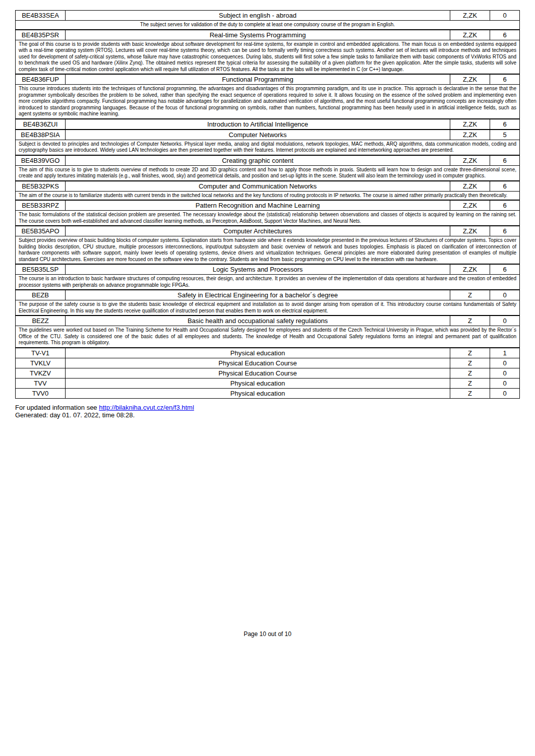| BE4B33SEA | Subject in english - abroad | Z,ZK | 0 |
| The subject serves for validation of the duty to complete at least one compulsory course of the program in English. |
| BE4B35PSR | Real-time Systems Programming | Z,ZK | 6 |
| The goal of this course is to provide students with basic knowledge about software development for real-time systems, for example in control and embedded applications. The main focus is on embedded systems equipped with a real-time operating system (RTOS). Lectures will cover real-time systems theory, which can be used to formally verify timing correctness such systems. Another set of lectures will introduce methods and techniques used for development of safety-critical systems, whose failure may have catastrophic consequences. During labs, students will first solve a few simple tasks to familiarize them with basic components of VxWorks RTOS and to benchmark the used OS and hardware (Xilinx Zynq). The obtained metrics represent the typical criteria for assessing the suitability of a given platform for the given application. After the simple tasks, students will solve complex task of time-critical motion control application which will require full utilization of RTOS features. All the tasks at the labs will be implemented in C (or C++) language. |
| BE4B36FUP | Functional Programming | Z,ZK | 6 |
| This course introduces students into the techniques of functional programming, the advantages and disadvantages of this programming paradigm, and its use in practice. This approach is declarative in the sense that the programmer symbolically describes the problem to be solved, rather than specifying the exact sequence of operations required to solve it. It allows focusing on the essence of the solved problem and implementing even more complex algorithms compactly. Functional programming has notable advantages for parallelization and automated verification of algorithms, and the most useful functional programming concepts are increasingly often introduced to standard programming languages. Because of the focus of functional programming on symbols, rather than numbers, functional programming has been heavily used in in artificial intelligence fields, such as agent systems or symbolic machine learning. |
| BE4B36ZUI | Introduction to Artificial Intelligence | Z,ZK | 6 |
| BE4B38PSIA | Computer Networks | Z,ZK | 5 |
| Subject is devoted to principles and technologies of Computer Networks. Physical layer media, analog and digital modulations, network topologies, MAC methods, ARQ algorithms, data communication models, coding and cryptography basics are introduced. Widely used LAN technologies are then presented together with their features. Internet protocols are explained and internetworking approaches are presented. |
| BE4B39VGO | Creating graphic content | Z,ZK | 6 |
| The aim of this course is to give to students overview of methods to create 2D and 3D graphics content and how to apply those methods in praxis. Students will learn how to design and create three-dimensional scene, create and apply textures imitating materials (e.g., wall finishes, wood, sky) and geometrical details, and position and set-up lights in the scene. Student will also learn the terminology used in computer graphics. |
| BE5B32PKS | Computer and Communication Networks | Z,ZK | 6 |
| The aim of the course is to familiarize students with current trends in the switched local networks and the key functions of routing protocols in IP networks. The course is aimed rather primarily practically then theoretically. |
| BE5B33RPZ | Pattern Recognition and Machine Learning | Z,ZK | 6 |
| The basic formulations of the statistical decision problem are presented. The necessary knowledge about the (statistical) relationship between observations and classes of objects is acquired by learning on the raining set. The course covers both well-established and advanced classifier learning methods, as Perceptron, AdaBoost, Support Vector Machines, and Neural Nets. |
| BE5B35APO | Computer Architectures | Z,ZK | 6 |
| Subject provides overview of basic building blocks of computer systems. Explanation starts from hardware side where it extends knowledge presented in the previous lectures of Structures of computer systems. Topics cover building blocks description, CPU structure, multiple processors interconnections, input/output subsystem and basic overview of network and buses topologies. Emphasis is placed on clarification of interconnection of hardware components with software support, mainly lower levels of operating systems, device drivers and virtualization techniques. General principles are more elaborated during presentation of examples of multiple standard CPU architectures. Exercises are more focused on the software view to the contrary. Students are lead from basic programming on CPU level to the interaction with raw hardware. |
| BE5B35LSP | Logic Systems and Processors | Z,ZK | 6 |
| The course is an introduction to basic hardware structures of computing resources, their design, and architecture. It provides an overview of the implementation of data operations at hardware and the creation of embedded processor systems with peripherals on advance programmable logic FPGAs. |
| BEZB | Safety in Electrical Engineering for a bachelor´s degree | Z | 0 |
| The purpose of the safety course is to give the students basic knowledge of electrical equipment and installation as to avoid danger arising from operation of it. This introductory course contains fundamentals of Safety Electrical Engineering. In this way the students receive qualification of instructed person that enables them to work on electrical equipment. |
| BEZZ | Basic health and occupational safety regulations | Z | 0 |
| The guidelines were worked out based on The Training Scheme for Health and Occupational Safety designed for employees and students of the Czech Technical University in Prague, which was provided by the Rector´s Office of the CTU. Safety is considered one of the basic duties of all employees and students. The knowledge of Health and Occupational Safety regulations forms an integral and permanent part of qualification requirements. This program is obligatory. |
| TV-V1 | Physical education | Z | 1 |
| TVKLV | Physical Education Course | Z | 0 |
| TVKZV | Physical Education Course | Z | 0 |
| TVV | Physical education | Z | 0 |
| TVV0 | Physical education | Z | 0 |
For updated information see http://bilakniha.cvut.cz/en/f3.html
Generated: day 01. 07. 2022, time 08:28.
Page 10 out of 10